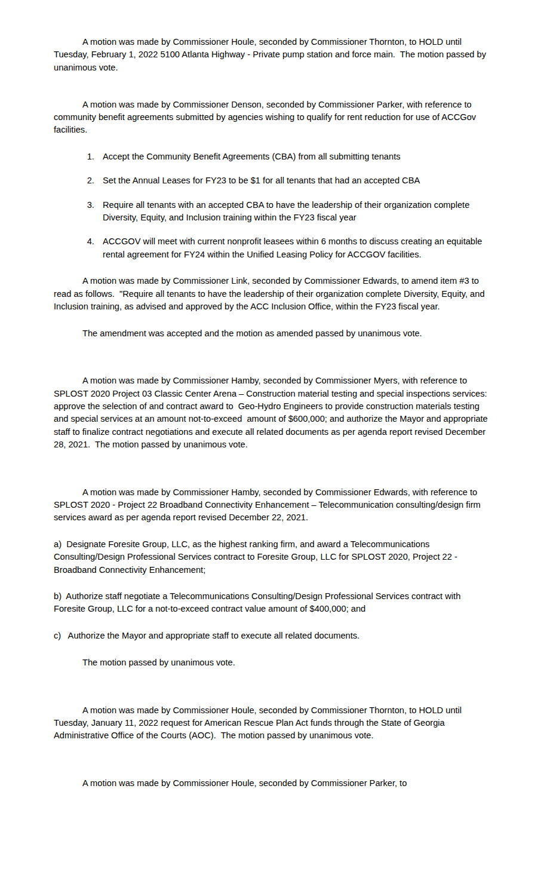A motion was made by Commissioner Houle, seconded by Commissioner Thornton, to HOLD until Tuesday, February 1, 2022 5100 Atlanta Highway - Private pump station and force main. The motion passed by unanimous vote.
A motion was made by Commissioner Denson, seconded by Commissioner Parker, with reference to community benefit agreements submitted by agencies wishing to qualify for rent reduction for use of ACCGov facilities.
Accept the Community Benefit Agreements (CBA) from all submitting tenants
Set the Annual Leases for FY23 to be $1 for all tenants that had an accepted CBA
Require all tenants with an accepted CBA to have the leadership of their organization complete Diversity, Equity, and Inclusion training within the FY23 fiscal year
ACCGOV will meet with current nonprofit leasees within 6 months to discuss creating an equitable rental agreement for FY24 within the Unified Leasing Policy for ACCGOV facilities.
A motion was made by Commissioner Link, seconded by Commissioner Edwards, to amend item #3 to read as follows. "Require all tenants to have the leadership of their organization complete Diversity, Equity, and Inclusion training, as advised and approved by the ACC Inclusion Office, within the FY23 fiscal year.
The amendment was accepted and the motion as amended passed by unanimous vote.
A motion was made by Commissioner Hamby, seconded by Commissioner Myers, with reference to SPLOST 2020 Project 03 Classic Center Arena – Construction material testing and special inspections services: approve the selection of and contract award to Geo-Hydro Engineers to provide construction materials testing and special services at an amount not-to-exceed amount of $600,000; and authorize the Mayor and appropriate staff to finalize contract negotiations and execute all related documents as per agenda report revised December 28, 2021. The motion passed by unanimous vote.
A motion was made by Commissioner Hamby, seconded by Commissioner Edwards, with reference to SPLOST 2020 - Project 22 Broadband Connectivity Enhancement – Telecommunication consulting/design firm services award as per agenda report revised December 22, 2021.
a) Designate Foresite Group, LLC, as the highest ranking firm, and award a Telecommunications Consulting/Design Professional Services contract to Foresite Group, LLC for SPLOST 2020, Project 22 - Broadband Connectivity Enhancement;
b) Authorize staff negotiate a Telecommunications Consulting/Design Professional Services contract with Foresite Group, LLC for a not-to-exceed contract value amount of $400,000; and
c) Authorize the Mayor and appropriate staff to execute all related documents.
The motion passed by unanimous vote.
A motion was made by Commissioner Houle, seconded by Commissioner Thornton, to HOLD until Tuesday, January 11, 2022 request for American Rescue Plan Act funds through the State of Georgia Administrative Office of the Courts (AOC). The motion passed by unanimous vote.
A motion was made by Commissioner Houle, seconded by Commissioner Parker, to